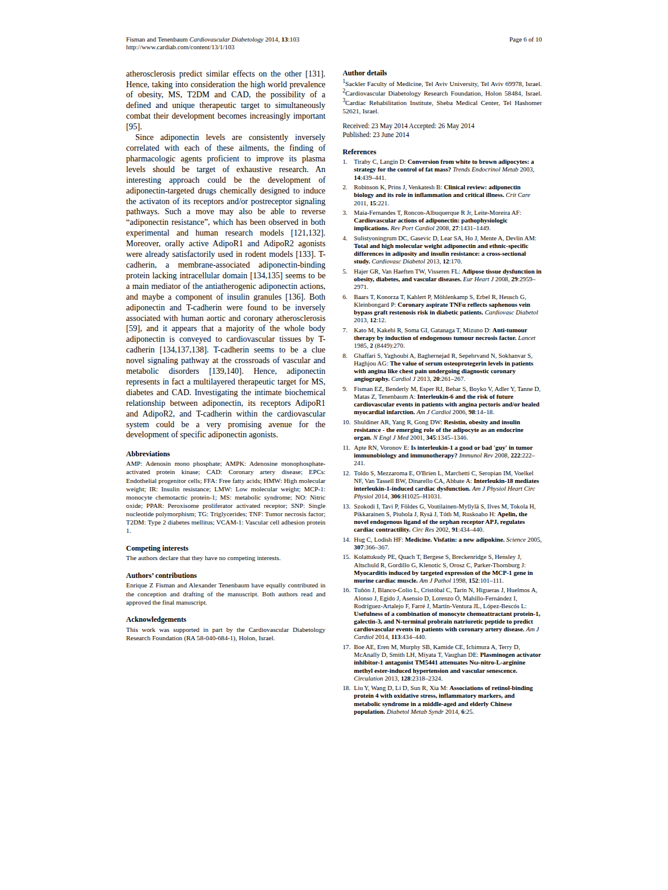Fisman and Tenenbaum Cardiovascular Diabetology 2014, 13:103
http://www.cardiab.com/content/13/1/103
Page 6 of 10
atherosclerosis predict similar effects on the other [131]. Hence, taking into consideration the high world prevalence of obesity, MS, T2DM and CAD, the possibility of a defined and unique therapeutic target to simultaneously combat their development becomes increasingly important [95].
Since adiponectin levels are consistently inversely correlated with each of these ailments, the finding of pharmacologic agents proficient to improve its plasma levels should be target of exhaustive research. An interesting approach could be the development of adiponectin-targeted drugs chemically designed to induce the activaton of its receptors and/or postreceptor signaling pathways. Such a move may also be able to reverse “adiponectin resistance”, which has been observed in both experimental and human research models [121,132]. Moreover, orally active AdipoR1 and AdipoR2 agonists were already satisfactorily used in rodent models [133]. T-cadherin, a membrane-associated adiponectin-binding protein lacking intracellular domain [134,135] seems to be a main mediator of the antiatherogenic adiponectin actions, and maybe a component of insulin granules [136]. Both adiponectin and T-cadherin were found to be inversely associated with human aortic and coronary atherosclerosis [59], and it appears that a majority of the whole body adiponectin is conveyed to cardiovascular tissues by T-cadherin [134,137,138]. T-cadherin seems to be a clue novel signaling pathway at the crossroads of vascular and metabolic disorders [139,140]. Hence, adiponectin represents in fact a multilayered therapeutic target for MS, diabetes and CAD. Investigating the intimate biochemical relationship between adiponectin, its receptors AdipoR1 and AdipoR2, and T-cadherin within the cardiovascular system could be a very promising avenue for the development of specific adiponectin agonists.
Abbreviations
AMP: Adenosin mono phosphate; AMPK: Adenosine monophosphate-activated protein kinase; CAD: Coronary artery disease; EPCs: Endothelial progenitor cells; FFA: Free fatty acids; HMW: High molecular weight; IR: Insulin resistance; LMW: Low molecular weight; MCP-1: monocyte chemotactic protein-1; MS: metabolic syndrome; NO: Nitric oxide; PPAR: Peroxisome proliferator activated receptor; SNP: Single nucleotide polymorphism; TG: Triglycerides; TNF: Tumor necrosis factor; T2DM: Type 2 diabetes mellitus; VCAM-1: Vascular cell adhesion protein 1.
Competing interests
The authors declare that they have no competing interests.
Authors’ contributions
Enrique Z Fisman and Alexander Tenenbaum have equally contributed in the conception and drafting of the manuscript. Both authors read and approved the final manuscript.
Acknowledgements
This work was supported in part by the Cardiovascular Diabetology Research Foundation (RA 58-040-684-1), Holon, Israel.
Author details
1Sackler Faculty of Medicine, Tel Aviv University, Tel Aviv 69978, Israel. 2Cardiovascular Diabetology Research Foundation, Holon 58484, Israel. 3Cardiac Rehabilitation Institute, Sheba Medical Center, Tel Hashomer 52621, Israel.
Received: 23 May 2014 Accepted: 26 May 2014
Published: 23 June 2014
References
Tiraby C, Langin D: Conversion from white to brown adipocytes: a strategy for the control of fat mass? Trends Endocrinol Metab 2003, 14:439–441.
Robinson K, Prins J, Venkatesh B: Clinical review: adiponectin biology and its role in inflammation and critical illness. Crit Care 2011, 15:221.
Maia-Fernandes T, Roncon-Albuquerque R Jr, Leite-Moreira AF: Cardiovascular actions of adiponectin: pathophysiologic implications. Rev Port Cardiol 2008, 27:1431–1449.
Sulistyoningrum DC, Gasevic D, Lear SA, Ho J, Mente A, Devlin AM: Total and high molecular weight adiponectin and ethnic-specific differences in adiposity and insulin resistance: a cross-sectional study. Cardiovasc Diabetol 2013, 12:170.
Hajer GR, Van Haeften TW, Visseren FL: Adipose tissue dysfunction in obesity, diabetes, and vascular diseases. Eur Heart J 2008, 29:2959–2971.
Baars T, Konorza T, Kahlert P, Möhlenkamp S, Erbel R, Heusch G, Kleinbongard P: Coronary aspirate TNFα reflects saphenous vein bypass graft restenosis risk in diabetic patients. Cardiovasc Diabetol 2013, 12:12.
Kato M, Kakehi R, Soma GI, Gatanaga T, Mizuno D: Anti-tumour therapy by induction of endogenous tumour necrosis factor. Lancet 1985, 2 (8449):270.
Ghaffari S, Yaghoubi A, Baghernejad R, Sepehrvand N, Sokhanvar S, Haghjou AG: The value of serum osteoprotegerin levels in patients with angina like chest pain undergoing diagnostic coronary angiography. Cardiol J 2013, 20:261–267.
Fisman EZ, Benderly M, Esper RJ, Behar S, Boyko V, Adler Y, Tanne D, Matas Z, Tenenbaum A: Interleukin-6 and the risk of future cardiovascular events in patients with angina pectoris and/or healed myocardial infarction. Am J Cardiol 2006, 98:14–18.
Shuldiner AR, Yang R, Gong DW: Resistin, obesity and insulin resistance - the emerging role of the adipocyte as an endocrine organ. N Engl J Med 2001, 345:1345–1346.
Apte RN, Voronov E: Is interleukin-1 a good or bad 'guy' in tumor immunobiology and immunotherapy? Immunol Rev 2008, 222:222–241.
Toldo S, Mezzaroma E, O'Brien L, Marchetti C, Seropian IM, Voelkel NF, Van Tassell BW, Dinarello CA, Abbate A: Interleukin-18 mediates interleukin-1-induced cardiac dysfunction. Am J Physiol Heart Circ Physiol 2014, 306:H1025–H1031.
Szokodi I, Tavi P, Földes G, Voutilainen-Myllylä S, Ilves M, Tokola H, Pikkarainen S, Piuhola J, Rysä J, Tóth M, Ruskoaho H: Apelin, the novel endogenous ligand of the orphan receptor APJ, regulates cardiac contractility. Circ Res 2002, 91:434–440.
Hug C, Lodish HF: Medicine. Visfatin: a new adipokine. Science 2005, 307:366–367.
Kolattukudy PE, Quach T, Bergese S, Breckenridge S, Hensley J, Altschuld R, Gordillo G, Klenotic S, Orosz C, Parker-Thornburg J: Myocarditis induced by targeted expression of the MCP-1 gene in murine cardiac muscle. Am J Pathol 1998, 152:101–111.
Tuñón J, Blanco-Colio L, Cristóbal C, Tarín N, Higueras J, Huelmos A, Alonso J, Egido J, Asensio D, Lorenzo Ó, Mahillo-Fernández I, Rodríguez-Artalejo F, Farré J, Martín-Ventura JL, López-Bescós L: Usefulness of a combination of monocyte chemoattractant protein-1, galectin-3, and N-terminal probrain natriuretic peptide to predict cardiovascular events in patients with coronary artery disease. Am J Cardiol 2014, 113:434–440.
Boe AE, Eren M, Murphy SB, Kamide CE, Ichimura A, Terry D, McAnally D, Smith LH, Miyata T, Vaughan DE: Plasminogen activator inhibitor-1 antagonist TM5441 attenuates Nω-nitro-L-arginine methyl ester-induced hypertension and vascular senescence. Circulation 2013, 128:2318–2324.
Liu Y, Wang D, Li D, Sun R, Xia M: Associations of retinol-binding protein 4 with oxidative stress, inflammatory markers, and metabolic syndrome in a middle-aged and elderly Chinese population. Diabetol Metab Syndr 2014, 6:25.